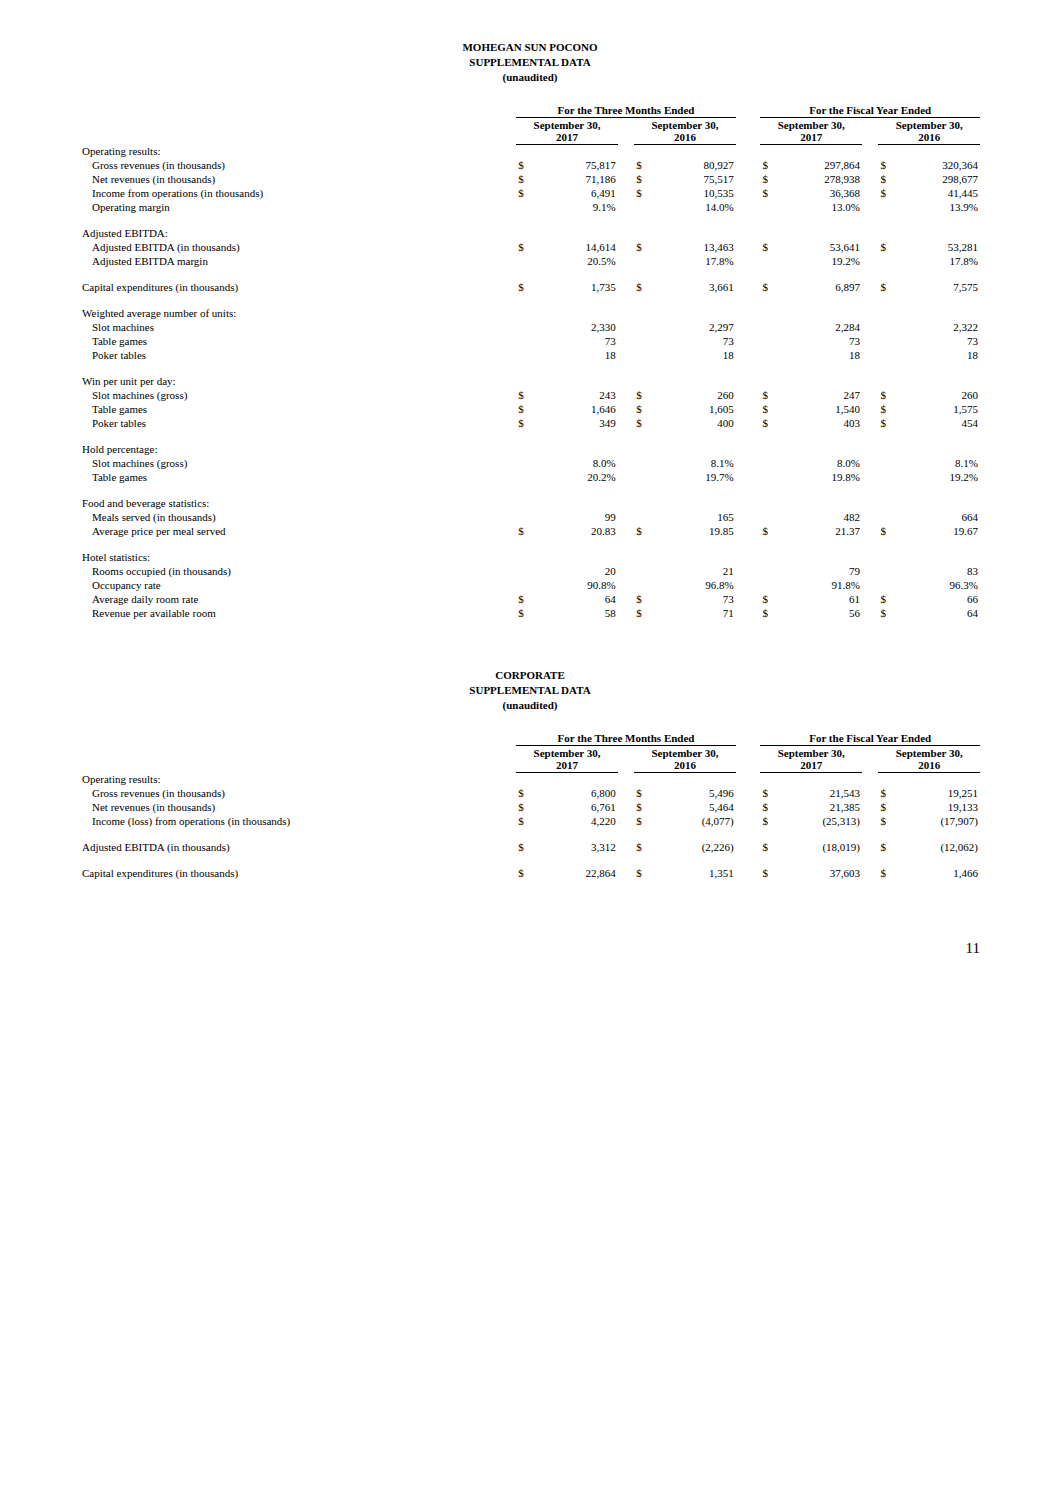MOHEGAN SUN POCONO
SUPPLEMENTAL DATA
(unaudited)
| | | For the Three Months Ended | | For the Fiscal Year Ended |
| --- | --- | --- | --- | --- |
| | | September 30, 2017 | | September 30, 2016 | | September 30, 2017 | | September 30, 2016 |
| Operating results: | | | | | | | | | | | | |
| Gross revenues (in thousands) | | $ | 75,817 | | $ | 80,927 | | $ | 297,864 | | $ | 320,364 |
| Net revenues (in thousands) | | $ | 71,186 | | $ | 75,517 | | $ | 278,938 | | $ | 298,677 |
| Income from operations (in thousands) | | $ | 6,491 | | $ | 10,535 | | $ | 36,368 | | $ | 41,445 |
| Operating margin | | | 9.1% | | | 14.0% | | | 13.0% | | | 13.9% |
| Adjusted EBITDA: | | | | | | | | | | | | |
| Adjusted EBITDA (in thousands) | | $ | 14,614 | | $ | 13,463 | | $ | 53,641 | | $ | 53,281 |
| Adjusted EBITDA margin | | | 20.5% | | | 17.8% | | | 19.2% | | | 17.8% |
| Capital expenditures (in thousands) | | $ | 1,735 | | $ | 3,661 | | $ | 6,897 | | $ | 7,575 |
| Weighted average number of units: | | | | | | | | | | | | |
| Slot machines | | | 2,330 | | | 2,297 | | | 2,284 | | | 2,322 |
| Table games | | | 73 | | | 73 | | | 73 | | | 73 |
| Poker tables | | | 18 | | | 18 | | | 18 | | | 18 |
| Win per unit per day: | | | | | | | | | | | | |
| Slot machines (gross) | | $ | 243 | | $ | 260 | | $ | 247 | | $ | 260 |
| Table games | | $ | 1,646 | | $ | 1,605 | | $ | 1,540 | | $ | 1,575 |
| Poker tables | | $ | 349 | | $ | 400 | | $ | 403 | | $ | 454 |
| Hold percentage: | | | | | | | | | | | | |
| Slot machines (gross) | | | 8.0% | | | 8.1% | | | 8.0% | | | 8.1% |
| Table games | | | 20.2% | | | 19.7% | | | 19.8% | | | 19.2% |
| Food and beverage statistics: | | | | | | | | | | | | |
| Meals served (in thousands) | | | 99 | | | 165 | | | 482 | | | 664 |
| Average price per meal served | | $ | 20.83 | | $ | 19.85 | | $ | 21.37 | | $ | 19.67 |
| Hotel statistics: | | | | | | | | | | | | |
| Rooms occupied (in thousands) | | | 20 | | | 21 | | | 79 | | | 83 |
| Occupancy rate | | | 90.8% | | | 96.8% | | | 91.8% | | | 96.3% |
| Average daily room rate | | $ | 64 | | $ | 73 | | $ | 61 | | $ | 66 |
| Revenue per available room | | $ | 58 | | $ | 71 | | $ | 56 | | $ | 64 |
CORPORATE
SUPPLEMENTAL DATA
(unaudited)
| | | For the Three Months Ended | | For the Fiscal Year Ended |
| --- | --- | --- | --- | --- |
| | | September 30, 2017 | | September 30, 2016 | | September 30, 2017 | | September 30, 2016 |
| Operating results: | | | | | | | | | | | | |
| Gross revenues (in thousands) | | $ | 6,800 | | $ | 5,496 | | $ | 21,543 | | $ | 19,251 |
| Net revenues (in thousands) | | $ | 6,761 | | $ | 5,464 | | $ | 21,385 | | $ | 19,133 |
| Income (loss) from operations (in thousands) | | $ | 4,220 | | $ | (4,077) | | $ | (25,313) | | $ | (17,907) |
| Adjusted EBITDA (in thousands) | | $ | 3,312 | | $ | (2,226) | | $ | (18,019) | | $ | (12,062) |
| Capital expenditures (in thousands) | | $ | 22,864 | | $ | 1,351 | | $ | 37,603 | | $ | 1,466 |
11